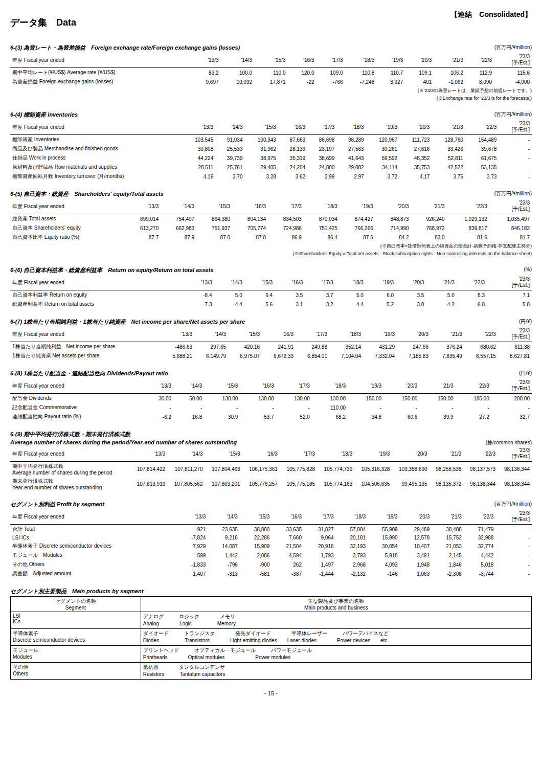データ集　Data
【連結　Consolidated】
6-(3) 為替レート・為替差損益　Foreign exchange rate/Foreign exchange gains (losses)(百万円/¥million)
| 年度 Fiscal year ended | '13/3 | '14/3 | '15/3 | '16/3 | '17/3 | '18/3 | '19/3 | '20/3 | '21/3 | '22/3 | '23/3 [予/Est.] |
| --- | --- | --- | --- | --- | --- | --- | --- | --- | --- | --- | --- |
| 期中平均レート(¥/US$) Average rate (¥/US$) | 83.2 | 100.0 | 110.0 | 120.0 | 109.0 | 110.8 | 110.7 | 109.1 | 106.2 | 112.9 | 115.6 |
| 為替差損益 Foreign exchange gains (losses) | 9,697 | 10,092 | 17,871 | -22 | -766 | -7,248 | 3,927 | 401 | -1,062 | 8,090 | -4,000 |
(※'23/3の為替レートは、業績予想の前提レートです。)
(※Exchange rate for '23/3 is for the forecasts.)
6-(4) 棚卸資産 Inventories(百万円/¥million)
| 年度 Fiscal year ended | '13/3 | '14/3 | '15/3 | '16/3 | '17/3 | '18/3 | '19/3 | '20/3 | '21/3 | '22/3 | '23/3 [予/Est.] |
| --- | --- | --- | --- | --- | --- | --- | --- | --- | --- | --- | --- |
| 棚卸資産 Inventories | 103,545 | 91,034 | 100,343 | 87,663 | 86,698 | 98,289 | 120,967 | 111,723 | 128,760 | 154,489 | - |
| 商品及び製品 Merchandise and finished goods | 30,808 | 25,533 | 31,962 | 28,139 | 23,197 | 27,563 | 30,261 | 27,616 | 33,426 | 39,678 | - |
| 仕掛品 Work in process | 44,224 | 39,739 | 38,975 | 35,319 | 38,699 | 41,643 | 56,592 | 48,352 | 52,811 | 61,675 | - |
| 原材料及び貯蔵品 Row materials and supplies | 28,511 | 25,761 | 29,405 | 24,204 | 24,800 | 29,082 | 34,114 | 35,753 | 42,522 | 53,135 | - |
| 棚卸資産回転月数 Inventory turnover (月/months) | 4.16 | 3.70 | 3.28 | 3.62 | 2.99 | 2.97 | 3.72 | 4.17 | 3.75 | 3.73 | - |
6-(5) 自己資本・総資産　Shareholders' equity/Total assets(百万円/¥million)
| 年度 Fiscal year ended | '13/3 | '14/3 | '15/3 | '16/3 | '17/3 | '18/3 | '19/3 | '20/3 | '21/3 | '22/3 | '23/3 [予/Est.] |
| --- | --- | --- | --- | --- | --- | --- | --- | --- | --- | --- | --- |
| 総資産 Total assets | 699,014 | 754,407 | 864,380 | 804,134 | 834,503 | 870,034 | 874,427 | 848,873 | 926,240 | 1,029,132 | 1,035,497 |
| 自己資本 Shareholders' equity | 613,270 | 662,983 | 751,937 | 705,774 | 724,986 | 751,425 | 766,266 | 714,990 | 768,972 | 839,817 | 846,182 |
| 自己資本比率 Equity ratio (%) | 87.7 | 87.9 | 87.0 | 87.8 | 86.9 | 86.4 | 87.6 | 84.2 | 83.0 | 81.6 | 81.7 |
(※自己資本=貸借対照表上の純資産の部合計-新株予約権-非支配株主持分)
(※Shareholders' Equity = Total net assets - Stock subscription rights - Non-controlling interests on the balance sheet)
6-(6) 自己資本利益率・総資産利益率　Return on equity/Return on total assets(%)
| 年度 Fiscal year ended | '13/3 | '14/3 | '15/3 | '16/3 | '17/3 | '18/3 | '19/3 | '20/3 | '21/3 | '22/3 | '23/3 [予/Est.] |
| --- | --- | --- | --- | --- | --- | --- | --- | --- | --- | --- | --- |
| 自己資本利益率 Return on equity | -8.4 | 5.0 | 6.4 | 3.5 | 3.7 | 5.0 | 6.0 | 3.5 | 5.0 | 8.3 | 7.1 |
| 総資産利益率 Return on total assets | -7.3 | 4.4 | 5.6 | 3.1 | 3.2 | 4.4 | 5.2 | 3.0 | 4.2 | 6.8 | 5.8 |
6-(7) 1株当たり当期純利益・1株当たり純資産　Net income per share/Net assets per share(円/¥)
| 年度 Fiscal year ended | '13/3 | '14/3 | '15/3 | '16/3 | '17/3 | '18/3 | '19/3 | '20/3 | '21/3 | '22/3 | '23/3 [予/Est.] |
| --- | --- | --- | --- | --- | --- | --- | --- | --- | --- | --- | --- |
| 1株当たり当期純利益 Net income per share | -486.63 | 297.65 | 420.16 | 241.91 | 249.88 | 352.14 | 431.29 | 247.66 | 376.24 | 680.62 | 611.38 |
| 1株当たり純資産 Net assets per share | 5,688.21 | 6,149.79 | 6,975.07 | 6,672.33 | 6,854.01 | 7,104.04 | 7,332.04 | 7,185.83 | 7,835.49 | 8,557.15 | 8,627.81 |
6-(8) 1株当たり配当金・連結配当性向 Dividends/Payout ratio(円/¥)
| 年度 Fiscal year ended | '13/3 | '14/3 | '15/3 | '16/3 | '17/3 | '18/3 | '19/3 | '20/3 | '21/3 | '22/3 | '23/3 [予/Est.] |
| --- | --- | --- | --- | --- | --- | --- | --- | --- | --- | --- | --- |
| 配当金 Dividends | 30.00 | 50.00 | 130.00 | 130.00 | 130.00 | 130.00 | 150.00 | 150.00 | 150.00 | 185.00 | 200.00 |
| 記念配当金 Commemorative | - | - | - | - | - | 110.00 | - | - | - | - | - |
| 連結配当性向 Payout ratio (%) | -6.2 | 16.8 | 30.9 | 53.7 | 52.0 | 68.2 | 34.8 | 60.6 | 39.9 | 27.2 | 32.7 |
6-(9) 期中平均発行済株式数・期末発行済株式数
Average number of shares during the period/Year-end number of shares outstanding(株/common shares)
| 年度 Fiscal year ended | '13/3 | '14/3 | '15/3 | '16/3 | '17/3 | '18/3 | '19/3 | '20/3 | '21/3 | '22/3 | '23/3 [予/Est.] |
| --- | --- | --- | --- | --- | --- | --- | --- | --- | --- | --- | --- |
| 期中平均発行済株式数 Average number of shares during the period | 107,814,422 | 107,811,270 | 107,804,463 | 106,175,361 | 105,775,828 | 105,774,739 | 105,316,328 | 103,358,690 | 98,258,538 | 98,137,573 | 98,138,344 |
| 期末発行済株式数 Year-end number of shares outstanding | 107,813,919 | 107,805,562 | 107,803,201 | 105,776,257 | 105,775,185 | 105,774,163 | 104,506,635 | 99,495,135 | 98,135,372 | 98,138,344 | 98,138,344 |
セグメント別利益 Profit by segment(百万円/¥million)
| 年度 Fiscal year ended | '13/3 | '14/3 | '15/3 | '16/3 | '17/3 | '18/3 | '19/3 | '20/3 | '21/3 | '22/3 | '23/3 [予/Est.] |
| --- | --- | --- | --- | --- | --- | --- | --- | --- | --- | --- | --- |
| 合計 Total | -921 | 23,635 | 38,800 | 33,635 | 31,827 | 57,004 | 55,909 | 29,489 | 38,488 | 71,479 | - |
| LSI ICs | -7,824 | 9,216 | 22,286 | 7,660 | 9,064 | 20,181 | 15,990 | 12,578 | 15,752 | 32,988 | - |
| 半導体素子 Discrete semiconductor devices | 7,929 | 14,087 | 15,909 | 21,504 | 20,916 | 32,193 | 30,054 | 10,407 | 21,053 | 32,774 | - |
| モジュール Modules | -599 | 1,442 | 2,086 | 4,594 | 1,793 | 3,793 | 5,918 | 3,491 | 2,145 | 4,442 | - |
| その他 Others | -1,833 | -796 | -900 | 262 | 1,497 | 2,968 | 4,093 | 1,948 | 1,846 | 5,018 | - |
| 調整額 Adjusted amount | 1,407 | -313 | -581 | -387 | -1,444 | -2,132 | -146 | 1,063 | -2,308 | -3,744 | - |
セグメント別主要製品　Main products by segment
| セグメントの名称 Segment | 主な製品及び事業の名称 Main products and business |
| --- | --- |
| LSI ICs | アナログ ロジック メモリ Analog Logic Memory |
| 半導体素子 Discrete semiconductor devices | ダイオード トランジスタ 発光ダイオード 半導体レーザー パワーデバイスなど Diodes Transistors Light emitting diodes Laser diodes Power devices etc. |
| モジュール Modules | プリントヘッド オプティカル・モジュール パワーモジュール Printheads Optical modules Power modules |
| その他 Others | 抵抗器 タンタルコンデンサ Resistors Tantalum capacitors |
－15－